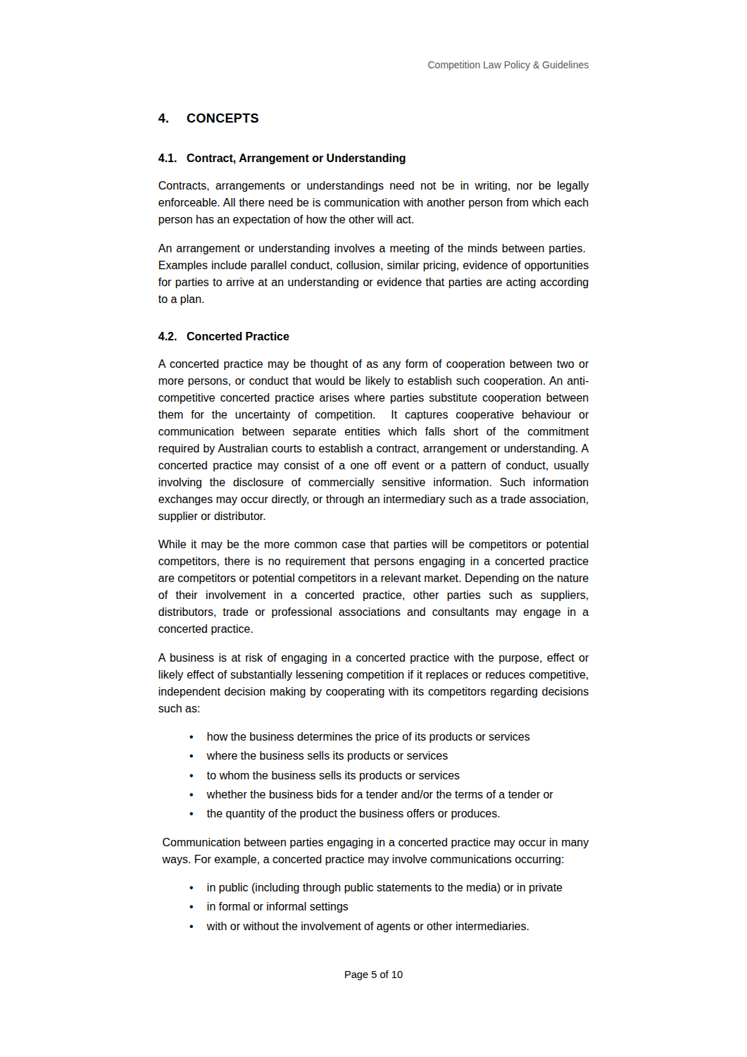Competition Law Policy & Guidelines
4. CONCEPTS
4.1. Contract, Arrangement or Understanding
Contracts, arrangements or understandings need not be in writing, nor be legally enforceable. All there need be is communication with another person from which each person has an expectation of how the other will act.
An arrangement or understanding involves a meeting of the minds between parties. Examples include parallel conduct, collusion, similar pricing, evidence of opportunities for parties to arrive at an understanding or evidence that parties are acting according to a plan.
4.2. Concerted Practice
A concerted practice may be thought of as any form of cooperation between two or more persons, or conduct that would be likely to establish such cooperation. An anti-competitive concerted practice arises where parties substitute cooperation between them for the uncertainty of competition. It captures cooperative behaviour or communication between separate entities which falls short of the commitment required by Australian courts to establish a contract, arrangement or understanding. A concerted practice may consist of a one off event or a pattern of conduct, usually involving the disclosure of commercially sensitive information. Such information exchanges may occur directly, or through an intermediary such as a trade association, supplier or distributor.
While it may be the more common case that parties will be competitors or potential competitors, there is no requirement that persons engaging in a concerted practice are competitors or potential competitors in a relevant market. Depending on the nature of their involvement in a concerted practice, other parties such as suppliers, distributors, trade or professional associations and consultants may engage in a concerted practice.
A business is at risk of engaging in a concerted practice with the purpose, effect or likely effect of substantially lessening competition if it replaces or reduces competitive, independent decision making by cooperating with its competitors regarding decisions such as:
how the business determines the price of its products or services
where the business sells its products or services
to whom the business sells its products or services
whether the business bids for a tender and/or the terms of a tender or
the quantity of the product the business offers or produces.
Communication between parties engaging in a concerted practice may occur in many ways. For example, a concerted practice may involve communications occurring:
in public (including through public statements to the media) or in private
in formal or informal settings
with or without the involvement of agents or other intermediaries.
Page 5 of 10